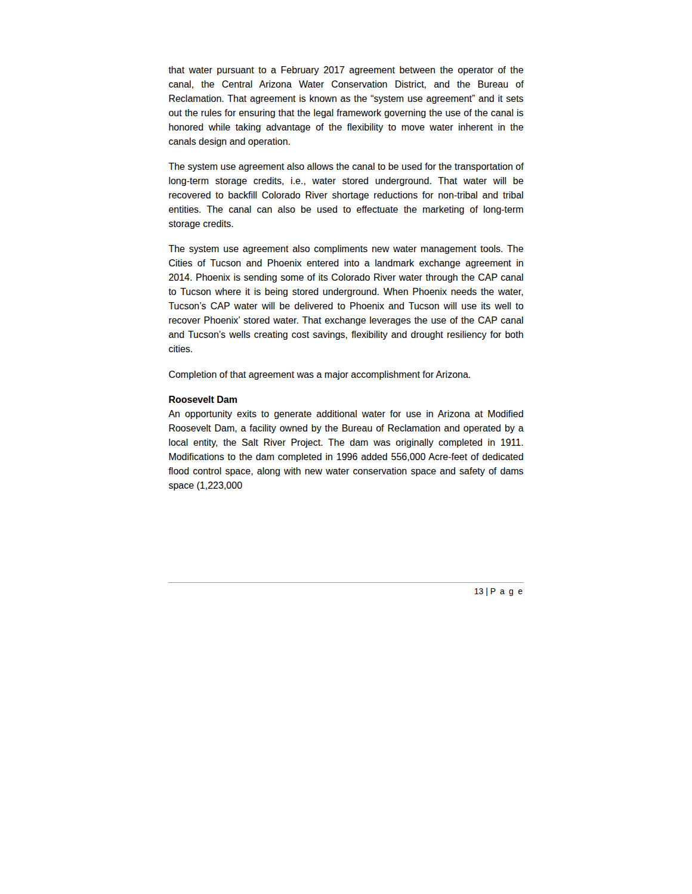that water pursuant to a February 2017 agreement between the operator of the canal, the Central Arizona Water Conservation District, and the Bureau of Reclamation. That agreement is known as the “system use agreement” and it sets out the rules for ensuring that the legal framework governing the use of the canal is honored while taking advantage of the flexibility to move water inherent in the canals design and operation.
The system use agreement also allows the canal to be used for the transportation of long-term storage credits, i.e., water stored underground. That water will be recovered to backfill Colorado River shortage reductions for non-tribal and tribal entities. The canal can also be used to effectuate the marketing of long-term storage credits.
The system use agreement also compliments new water management tools. The Cities of Tucson and Phoenix entered into a landmark exchange agreement in 2014. Phoenix is sending some of its Colorado River water through the CAP canal to Tucson where it is being stored underground. When Phoenix needs the water, Tucson’s CAP water will be delivered to Phoenix and Tucson will use its well to recover Phoenix’ stored water. That exchange leverages the use of the CAP canal and Tucson’s wells creating cost savings, flexibility and drought resiliency for both cities.
Completion of that agreement was a major accomplishment for Arizona.
Roosevelt Dam
An opportunity exits to generate additional water for use in Arizona at Modified Roosevelt Dam, a facility owned by the Bureau of Reclamation and operated by a local entity, the Salt River Project. The dam was originally completed in 1911. Modifications to the dam completed in 1996 added 556,000 Acre-feet of dedicated flood control space, along with new water conservation space and safety of dams space (1,223,000
13 | P a g e